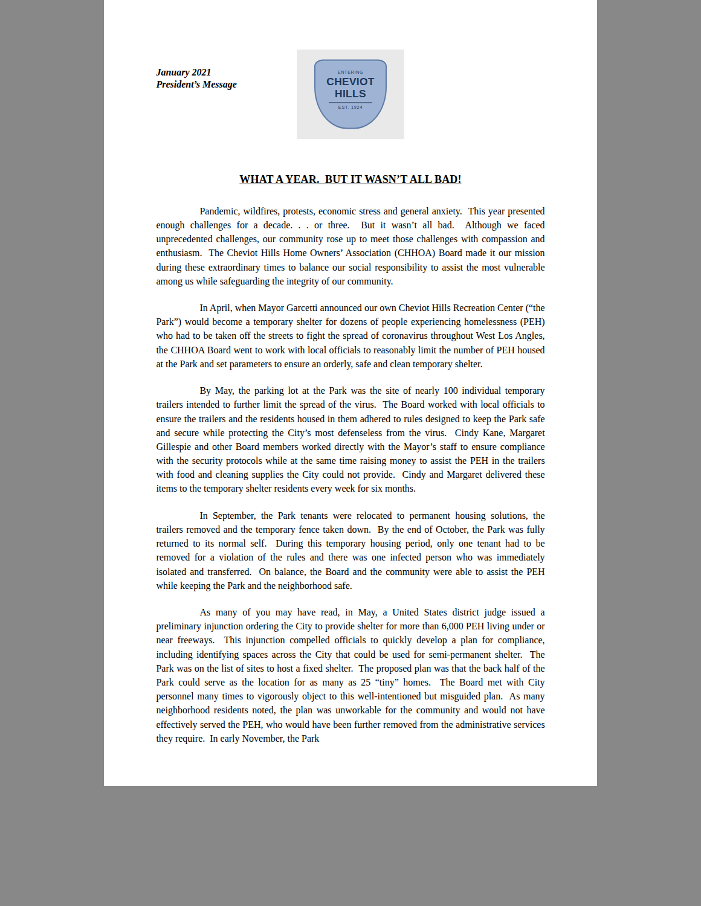Entering
Cheviot
Hills
Est. 1924
January 2021
President’s Message
WHAT A YEAR. BUT IT WASN’T ALL BAD!
Pandemic, wildfires, protests, economic stress and general anxiety. This year presented enough challenges for a decade. . . or three. But it wasn’t all bad. Although we faced unprecedented challenges, our community rose up to meet those challenges with compassion and enthusiasm. The Cheviot Hills Home Owners’ Association (CHHOA) Board made it our mission during these extraordinary times to balance our social responsibility to assist the most vulnerable among us while safeguarding the integrity of our community.
In April, when Mayor Garcetti announced our own Cheviot Hills Recreation Center (“the Park”) would become a temporary shelter for dozens of people experiencing homelessness (PEH) who had to be taken off the streets to fight the spread of coronavirus throughout West Los Angles, the CHHOA Board went to work with local officials to reasonably limit the number of PEH housed at the Park and set parameters to ensure an orderly, safe and clean temporary shelter.
By May, the parking lot at the Park was the site of nearly 100 individual temporary trailers intended to further limit the spread of the virus. The Board worked with local officials to ensure the trailers and the residents housed in them adhered to rules designed to keep the Park safe and secure while protecting the City’s most defenseless from the virus. Cindy Kane, Margaret Gillespie and other Board members worked directly with the Mayor’s staff to ensure compliance with the security protocols while at the same time raising money to assist the PEH in the trailers with food and cleaning supplies the City could not provide. Cindy and Margaret delivered these items to the temporary shelter residents every week for six months.
In September, the Park tenants were relocated to permanent housing solutions, the trailers removed and the temporary fence taken down. By the end of October, the Park was fully returned to its normal self. During this temporary housing period, only one tenant had to be removed for a violation of the rules and there was one infected person who was immediately isolated and transferred. On balance, the Board and the community were able to assist the PEH while keeping the Park and the neighborhood safe.
As many of you may have read, in May, a United States district judge issued a preliminary injunction ordering the City to provide shelter for more than 6,000 PEH living under or near freeways. This injunction compelled officials to quickly develop a plan for compliance, including identifying spaces across the City that could be used for semi-permanent shelter. The Park was on the list of sites to host a fixed shelter. The proposed plan was that the back half of the Park could serve as the location for as many as 25 “tiny” homes. The Board met with City personnel many times to vigorously object to this well-intentioned but misguided plan. As many neighborhood residents noted, the plan was unworkable for the community and would not have effectively served the PEH, who would have been further removed from the administrative services they require. In early November, the Park